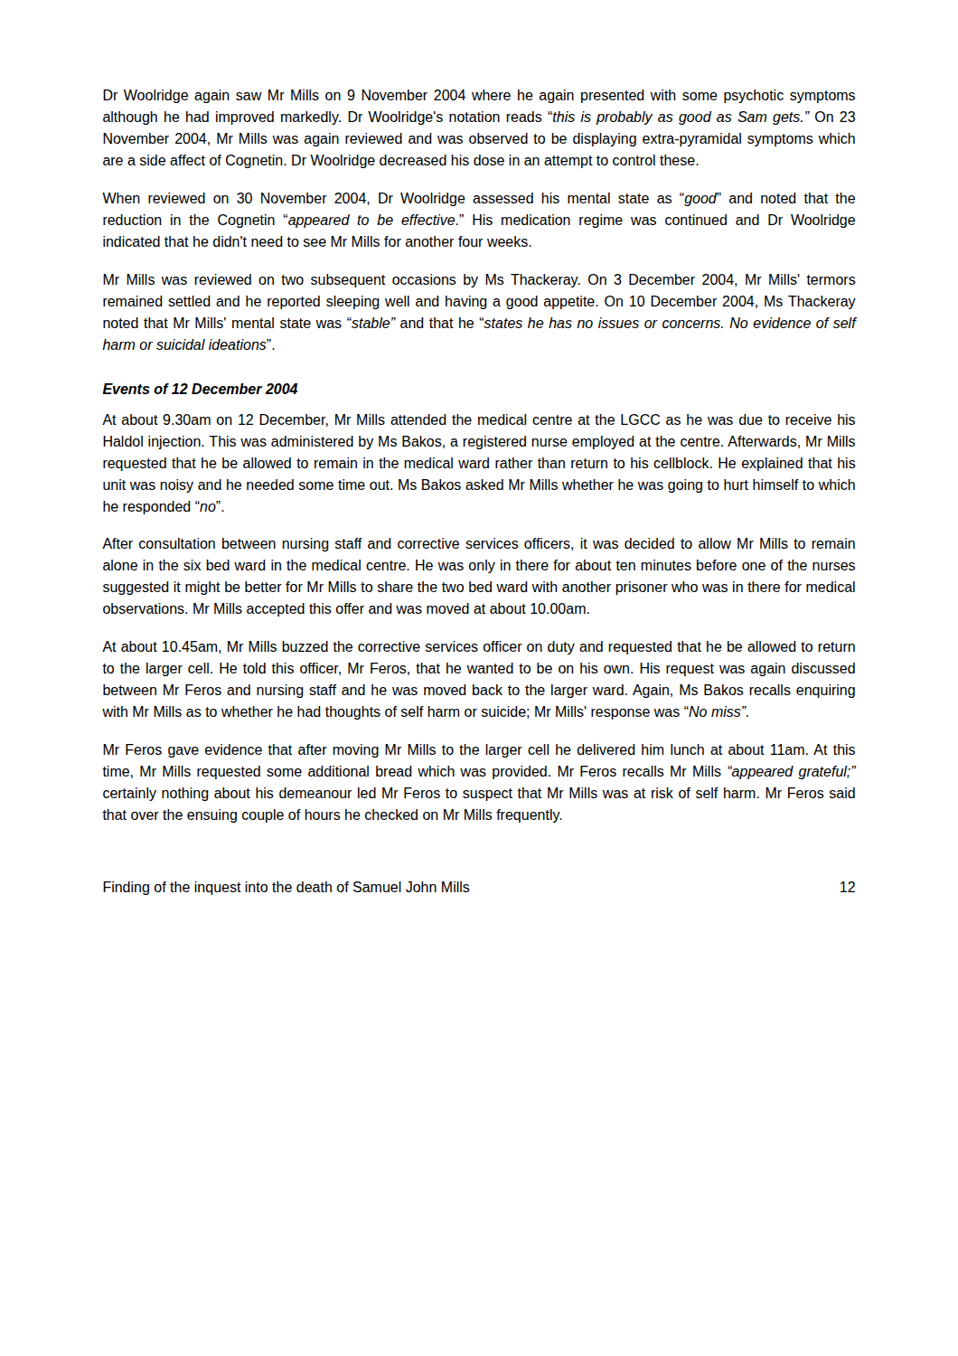Dr Woolridge again saw Mr Mills on 9 November 2004 where he again presented with some psychotic symptoms although he had improved markedly. Dr Woolridge's notation reads “this is probably as good as Sam gets.” On 23 November 2004, Mr Mills was again reviewed and was observed to be displaying extra-pyramidal symptoms which are a side affect of Cognetin. Dr Woolridge decreased his dose in an attempt to control these.
When reviewed on 30 November 2004, Dr Woolridge assessed his mental state as “good” and noted that the reduction in the Cognetin “appeared to be effective.” His medication regime was continued and Dr Woolridge indicated that he didn't need to see Mr Mills for another four weeks.
Mr Mills was reviewed on two subsequent occasions by Ms Thackeray. On 3 December 2004, Mr Mills' termors remained settled and he reported sleeping well and having a good appetite. On 10 December 2004, Ms Thackeray noted that Mr Mills' mental state was “stable” and that he “states he has no issues or concerns. No evidence of self harm or suicidal ideations”.
Events of 12 December 2004
At about 9.30am on 12 December, Mr Mills attended the medical centre at the LGCC as he was due to receive his Haldol injection. This was administered by Ms Bakos, a registered nurse employed at the centre. Afterwards, Mr Mills requested that he be allowed to remain in the medical ward rather than return to his cellblock. He explained that his unit was noisy and he needed some time out. Ms Bakos asked Mr Mills whether he was going to hurt himself to which he responded “no”.
After consultation between nursing staff and corrective services officers, it was decided to allow Mr Mills to remain alone in the six bed ward in the medical centre. He was only in there for about ten minutes before one of the nurses suggested it might be better for Mr Mills to share the two bed ward with another prisoner who was in there for medical observations. Mr Mills accepted this offer and was moved at about 10.00am.
At about 10.45am, Mr Mills buzzed the corrective services officer on duty and requested that he be allowed to return to the larger cell. He told this officer, Mr Feros, that he wanted to be on his own. His request was again discussed between Mr Feros and nursing staff and he was moved back to the larger ward. Again, Ms Bakos recalls enquiring with Mr Mills as to whether he had thoughts of self harm or suicide; Mr Mills' response was “No miss”.
Mr Feros gave evidence that after moving Mr Mills to the larger cell he delivered him lunch at about 11am. At this time, Mr Mills requested some additional bread which was provided. Mr Feros recalls Mr Mills “appeared grateful;” certainly nothing about his demeanour led Mr Feros to suspect that Mr Mills was at risk of self harm. Mr Feros said that over the ensuing couple of hours he checked on Mr Mills frequently.
Finding of the inquest into the death of Samuel John Mills 12